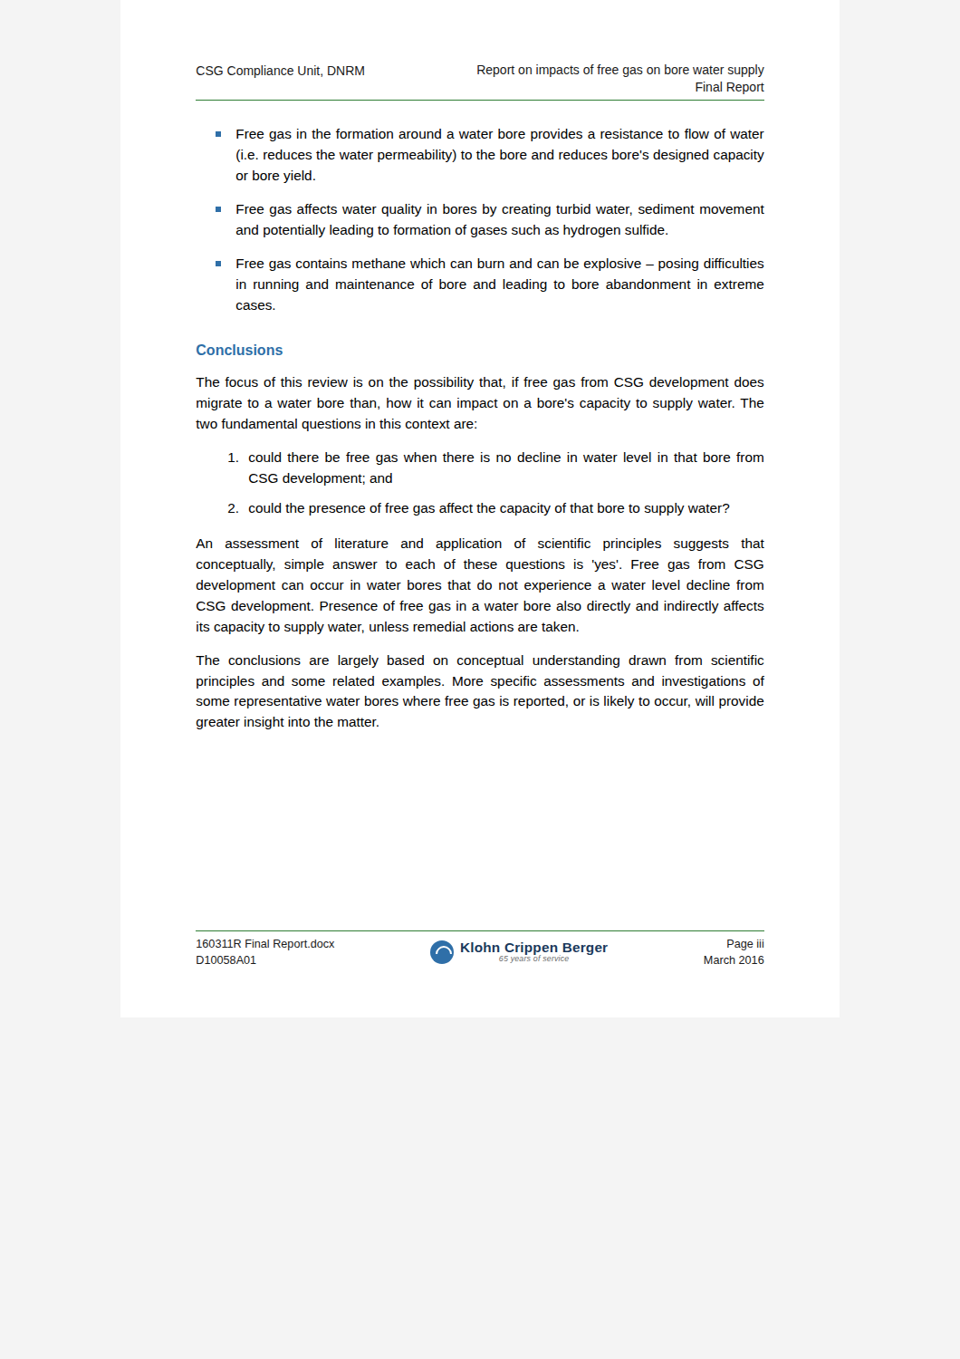CSG Compliance Unit, DNRM
Report on impacts of free gas on bore water supply
Final Report
Free gas in the formation around a water bore provides a resistance to flow of water (i.e. reduces the water permeability) to the bore and reduces bore's designed capacity or bore yield.
Free gas affects water quality in bores by creating turbid water, sediment movement and potentially leading to formation of gases such as hydrogen sulfide.
Free gas contains methane which can burn and can be explosive – posing difficulties in running and maintenance of bore and leading to bore abandonment in extreme cases.
Conclusions
The focus of this review is on the possibility that, if free gas from CSG development does migrate to a water bore than, how it can impact on a bore's capacity to supply water. The two fundamental questions in this context are:
could there be free gas when there is no decline in water level in that bore from CSG development; and
could the presence of free gas affect the capacity of that bore to supply water?
An assessment of literature and application of scientific principles suggests that conceptually, simple answer to each of these questions is 'yes'. Free gas from CSG development can occur in water bores that do not experience a water level decline from CSG development. Presence of free gas in a water bore also directly and indirectly affects its capacity to supply water, unless remedial actions are taken.
The conclusions are largely based on conceptual understanding drawn from scientific principles and some related examples. More specific assessments and investigations of some representative water bores where free gas is reported, or is likely to occur, will provide greater insight into the matter.
160311R Final Report.docx
D10058A01
Klohn Crippen Berger 65 years of service
Page iii
March 2016